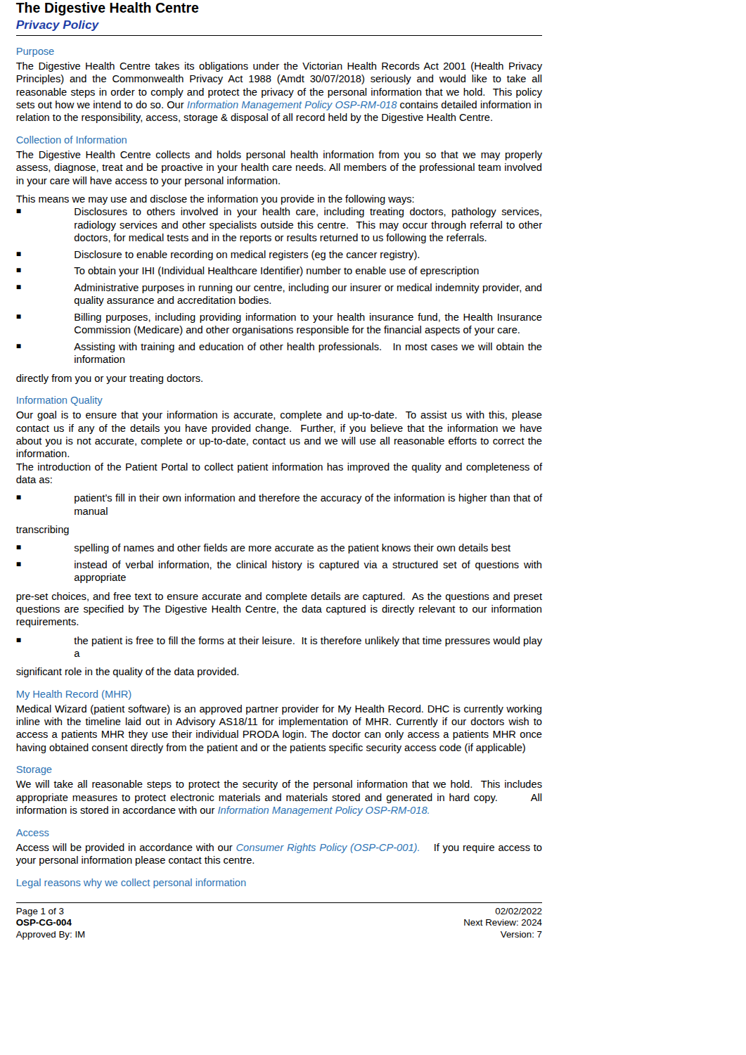The Digestive Health Centre
Privacy Policy
Purpose
The Digestive Health Centre takes its obligations under the Victorian Health Records Act 2001 (Health Privacy Principles) and the Commonwealth Privacy Act 1988 (Amdt 30/07/2018) seriously and would like to take all reasonable steps in order to comply and protect the privacy of the personal information that we hold. This policy sets out how we intend to do so. Our Information Management Policy OSP-RM-018 contains detailed information in relation to the responsibility, access, storage & disposal of all record held by the Digestive Health Centre.
Collection of Information
The Digestive Health Centre collects and holds personal health information from you so that we may properly assess, diagnose, treat and be proactive in your health care needs. All members of the professional team involved in your care will have access to your personal information.
This means we may use and disclose the information you provide in the following ways:
Disclosures to others involved in your health care, including treating doctors, pathology services, radiology services and other specialists outside this centre. This may occur through referral to other doctors, for medical tests and in the reports or results returned to us following the referrals.
Disclosure to enable recording on medical registers (eg the cancer registry).
To obtain your IHI (Individual Healthcare Identifier) number to enable use of eprescription
Administrative purposes in running our centre, including our insurer or medical indemnity provider, and quality assurance and accreditation bodies.
Billing purposes, including providing information to your health insurance fund, the Health Insurance Commission (Medicare) and other organisations responsible for the financial aspects of your care.
Assisting with training and education of other health professionals. In most cases we will obtain the information
directly from you or your treating doctors.
Information Quality
Our goal is to ensure that your information is accurate, complete and up-to-date. To assist us with this, please contact us if any of the details you have provided change. Further, if you believe that the information we have about you is not accurate, complete or up-to-date, contact us and we will use all reasonable efforts to correct the information.
The introduction of the Patient Portal to collect patient information has improved the quality and completeness of data as:
patient’s fill in their own information and therefore the accuracy of the information is higher than that of manual
transcribing
spelling of names and other fields are more accurate as the patient knows their own details best
instead of verbal information, the clinical history is captured via a structured set of questions with appropriate
pre-set choices, and free text to ensure accurate and complete details are captured. As the questions and preset questions are specified by The Digestive Health Centre, the data captured is directly relevant to our information requirements.
the patient is free to fill the forms at their leisure. It is therefore unlikely that time pressures would play a
significant role in the quality of the data provided.
My Health Record (MHR)
Medical Wizard (patient software) is an approved partner provider for My Health Record. DHC is currently working inline with the timeline laid out in Advisory AS18/11 for implementation of MHR. Currently if our doctors wish to access a patients MHR they use their individual PRODA login. The doctor can only access a patients MHR once having obtained consent directly from the patient and or the patients specific security access code (if applicable)
Storage
We will take all reasonable steps to protect the security of the personal information that we hold. This includes appropriate measures to protect electronic materials and materials stored and generated in hard copy. All information is stored in accordance with our Information Management Policy OSP-RM-018.
Access
Access will be provided in accordance with our Consumer Rights Policy (OSP-CP-001). If you require access to your personal information please contact this centre.
Legal reasons why we collect personal information
| Page 1 of 3 | 02/02/2022 |
| OSP-CG-004 | Next Review: 2024 |
| Approved By: IM | Version: 7 |